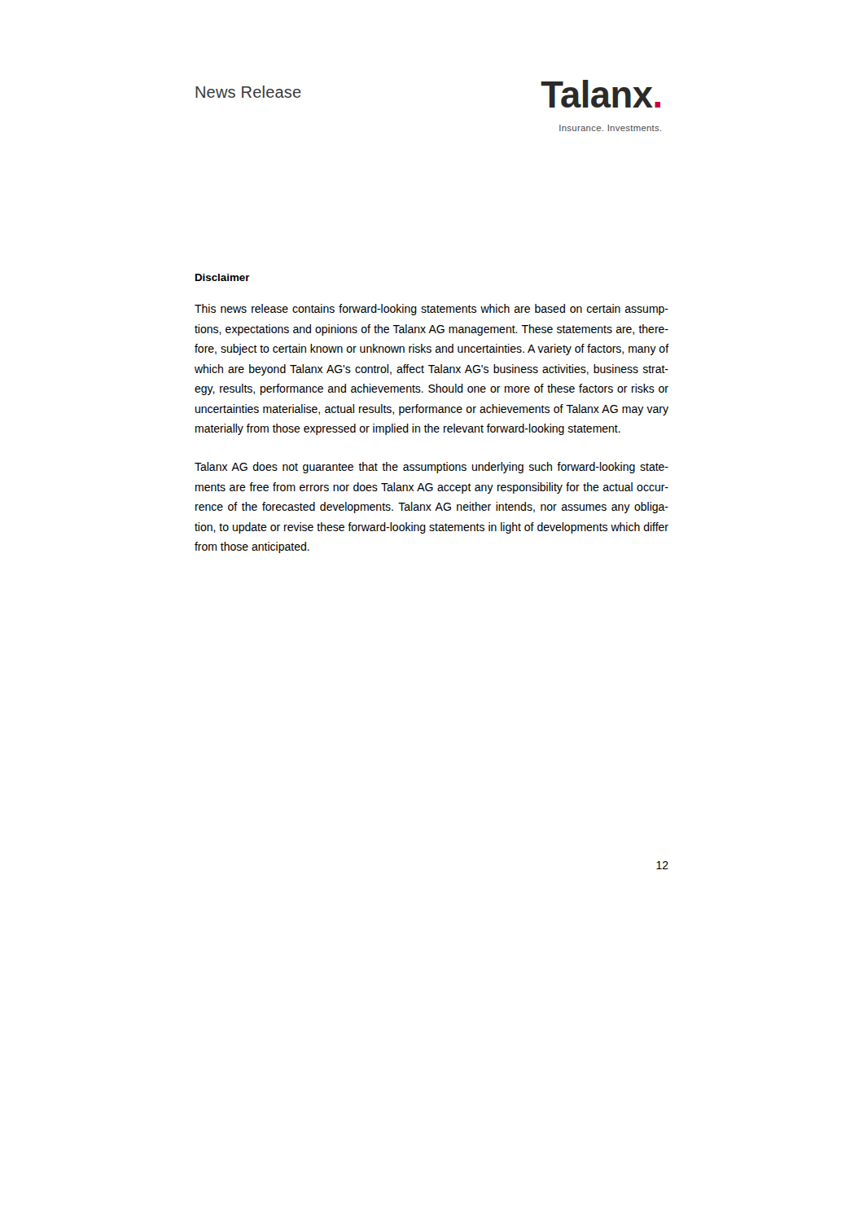News Release
Talanx.
Insurance. Investments.
Disclaimer
This news release contains forward-looking statements which are based on certain assumptions, expectations and opinions of the Talanx AG management. These statements are, therefore, subject to certain known or unknown risks and uncertainties. A variety of factors, many of which are beyond Talanx AG's control, affect Talanx AG's business activities, business strategy, results, performance and achievements. Should one or more of these factors or risks or uncertainties materialise, actual results, performance or achievements of Talanx AG may vary materially from those expressed or implied in the relevant forward-looking statement.
Talanx AG does not guarantee that the assumptions underlying such forward-looking statements are free from errors nor does Talanx AG accept any responsibility for the actual occurrence of the forecasted developments. Talanx AG neither intends, nor assumes any obligation, to update or revise these forward-looking statements in light of developments which differ from those anticipated.
12